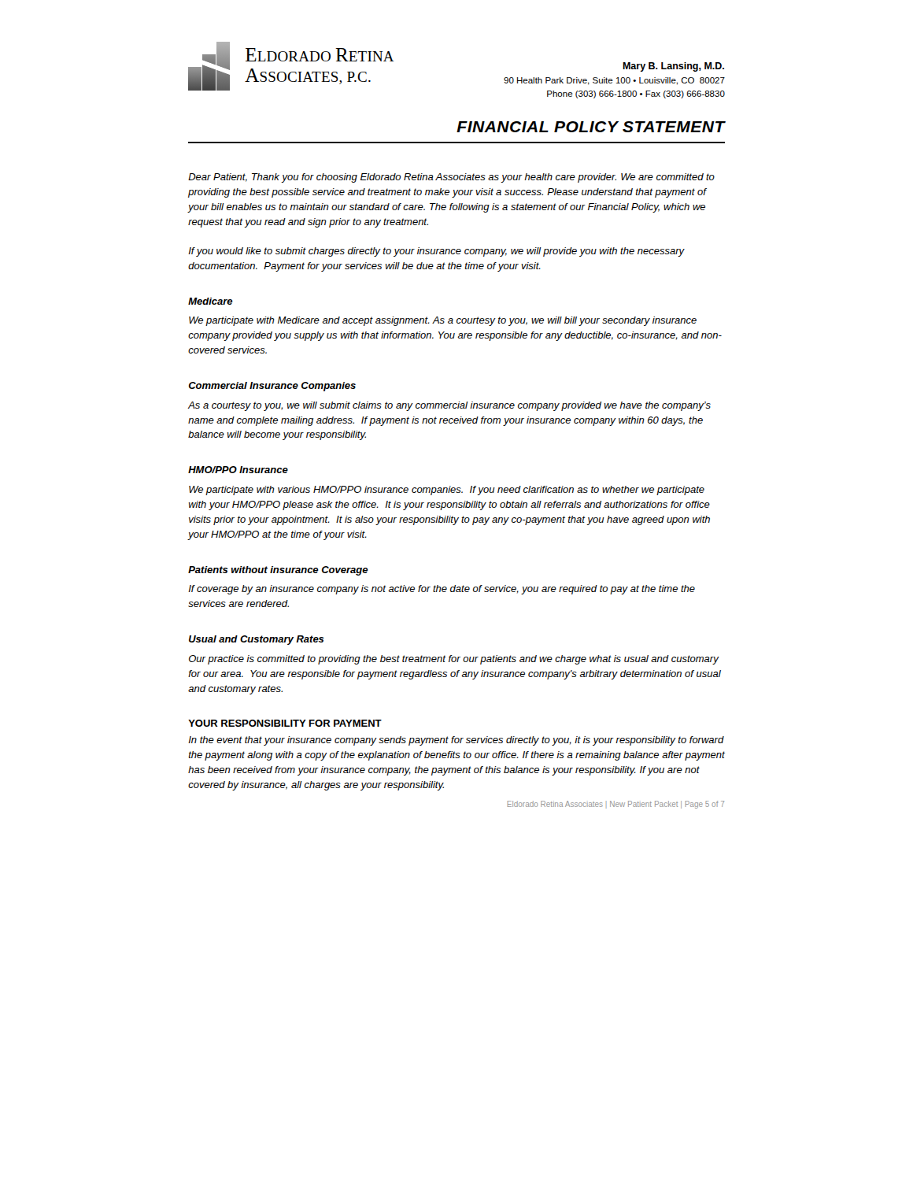ELDORADO RETINA
ASSOCIATES, P.C.
Mary B. Lansing, M.D.
90 Health Park Drive, Suite 100 • Louisville, CO 80027
Phone (303) 666-1800 • Fax (303) 666-8830
FINANCIAL POLICY STATEMENT
Dear Patient, Thank you for choosing Eldorado Retina Associates as your health care provider. We are committed to providing the best possible service and treatment to make your visit a success. Please understand that payment of your bill enables us to maintain our standard of care. The following is a statement of our Financial Policy, which we request that you read and sign prior to any treatment.
If you would like to submit charges directly to your insurance company, we will provide you with the necessary documentation. Payment for your services will be due at the time of your visit.
Medicare
We participate with Medicare and accept assignment. As a courtesy to you, we will bill your secondary insurance company provided you supply us with that information. You are responsible for any deductible, co-insurance, and non-covered services.
Commercial Insurance Companies
As a courtesy to you, we will submit claims to any commercial insurance company provided we have the company’s name and complete mailing address. If payment is not received from your insurance company within 60 days, the balance will become your responsibility.
HMO/PPO Insurance
We participate with various HMO/PPO insurance companies. If you need clarification as to whether we participate with your HMO/PPO please ask the office. It is your responsibility to obtain all referrals and authorizations for office visits prior to your appointment. It is also your responsibility to pay any co-payment that you have agreed upon with your HMO/PPO at the time of your visit.
Patients without insurance Coverage
If coverage by an insurance company is not active for the date of service, you are required to pay at the time the services are rendered.
Usual and Customary Rates
Our practice is committed to providing the best treatment for our patients and we charge what is usual and customary for our area. You are responsible for payment regardless of any insurance company's arbitrary determination of usual and customary rates.
Your Responsibility for Payment
In the event that your insurance company sends payment for services directly to you, it is your responsibility to forward the payment along with a copy of the explanation of benefits to our office. If there is a remaining balance after payment has been received from your insurance company, the payment of this balance is your responsibility. If you are not covered by insurance, all charges are your responsibility.
Eldorado Retina Associates | New Patient Packet | Page 5 of 7